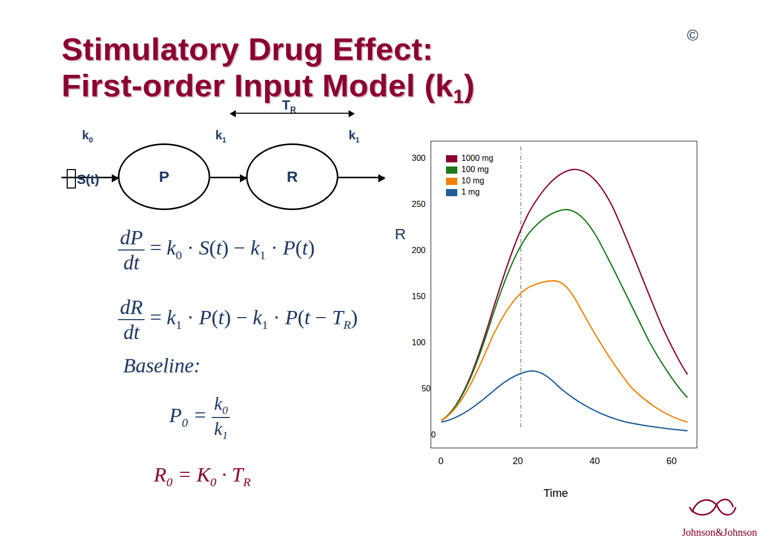©
Stimulatory Drug Effect:
First-order Input Model (k1)
TR
k0
k1
k1
S(t)
P
R
dP dt = k0 · S(t) − k1 · P(t)
dR dt = k1 · P(t) − k1 · P(t − TR)
Baseline:
P0 = k0 k1
R0 = K0 · TR
R
300
250
200
150
100
50
0
0
20
40
60
Time
1000 mg
100 mg
10 mg
1 mg
Johnson&Johnson